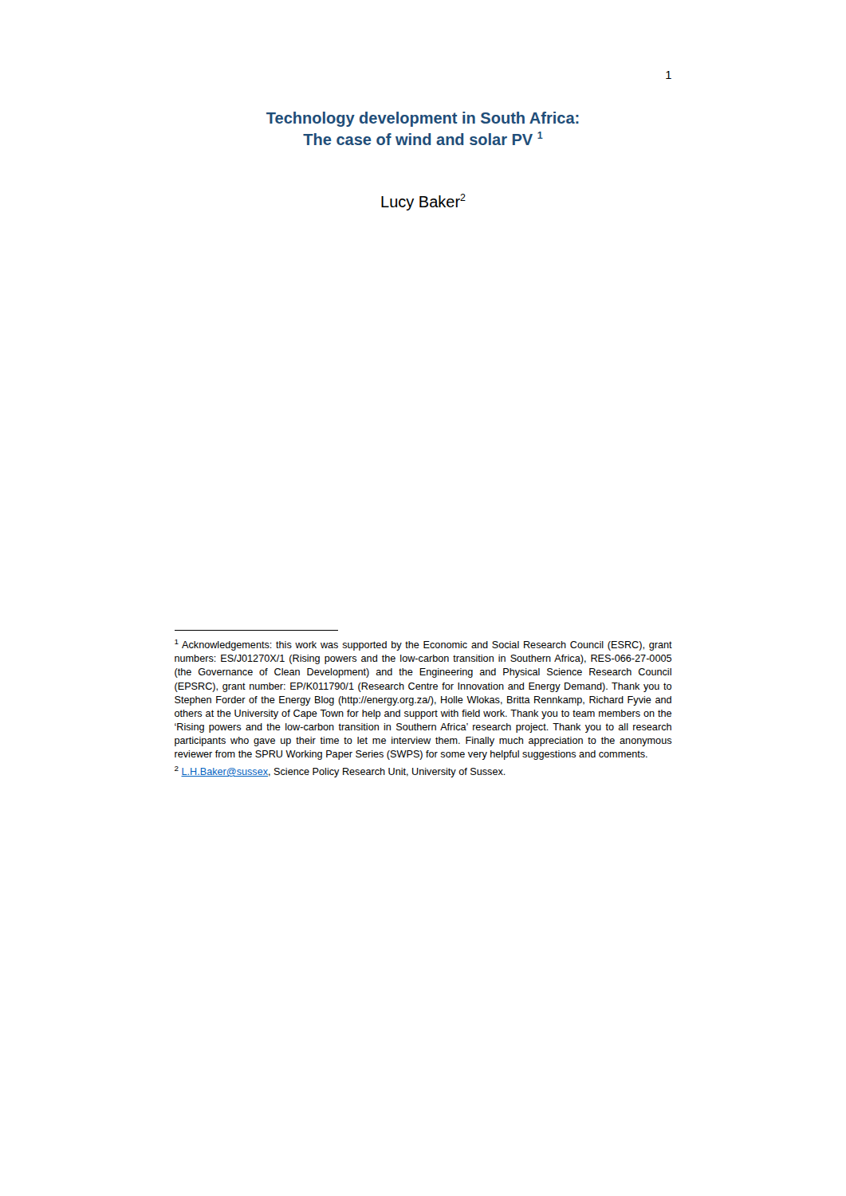1
Technology development in South Africa:
The case of wind and solar PV 1
Lucy Baker2
1 Acknowledgements: this work was supported by the Economic and Social Research Council (ESRC), grant numbers: ES/J01270X/1 (Rising powers and the low-carbon transition in Southern Africa), RES-066-27-0005 (the Governance of Clean Development) and the Engineering and Physical Science Research Council (EPSRC), grant number: EP/K011790/1 (Research Centre for Innovation and Energy Demand). Thank you to Stephen Forder of the Energy Blog (http://energy.org.za/), Holle Wlokas, Britta Rennkamp, Richard Fyvie and others at the University of Cape Town for help and support with field work. Thank you to team members on the ‘Rising powers and the low-carbon transition in Southern Africa’ research project. Thank you to all research participants who gave up their time to let me interview them. Finally much appreciation to the anonymous reviewer from the SPRU Working Paper Series (SWPS) for some very helpful suggestions and comments.
2 L.H.Baker@sussex, Science Policy Research Unit, University of Sussex.